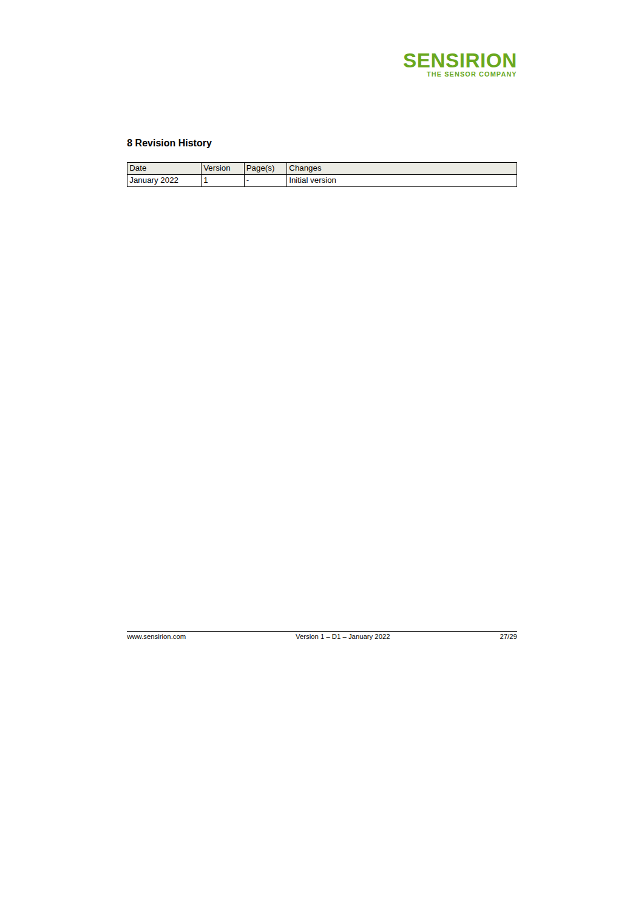SENSIRION
THE SENSOR COMPANY
8 Revision History
| Date | Version | Page(s) | Changes |
| --- | --- | --- | --- |
| January 2022 | 1 | - | Initial version |
www.sensirion.com
Version 1 – D1 – January 2022
27/29